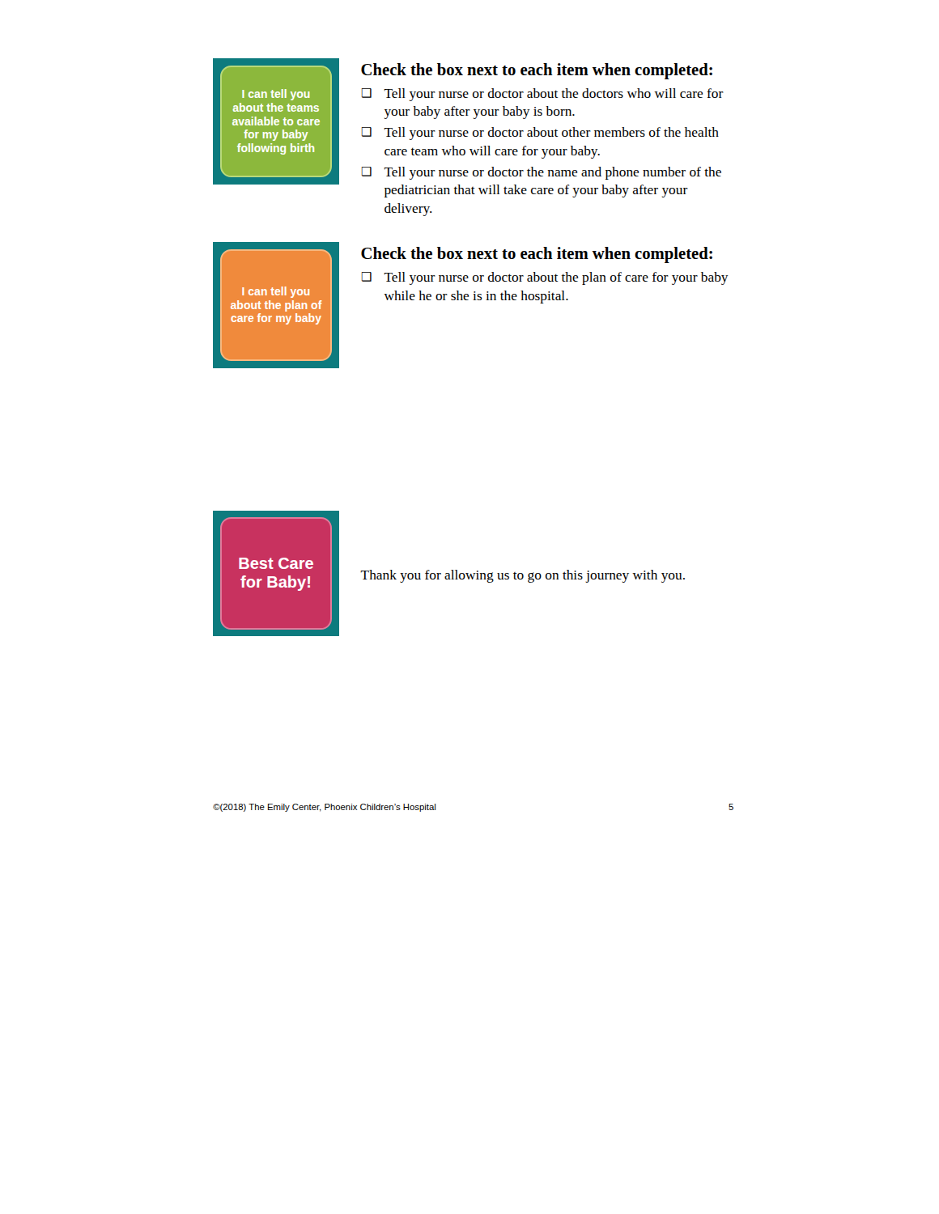I can tell you about the teams available to care for my baby following birth
Check the box next to each item when completed:
Tell your nurse or doctor about the doctors who will care for your baby after your baby is born.
Tell your nurse or doctor about other members of the health care team who will care for your baby.
Tell your nurse or doctor the name and phone number of the pediatrician that will take care of your baby after your delivery.
I can tell you about the plan of care for my baby
Check the box next to each item when completed:
Tell your nurse or doctor about the plan of care for your baby while he or she is in the hospital.
Best Care
for Baby!
Thank you for allowing us to go on this journey with you.
©(2018) The Emily Center, Phoenix Children’s Hospital 5